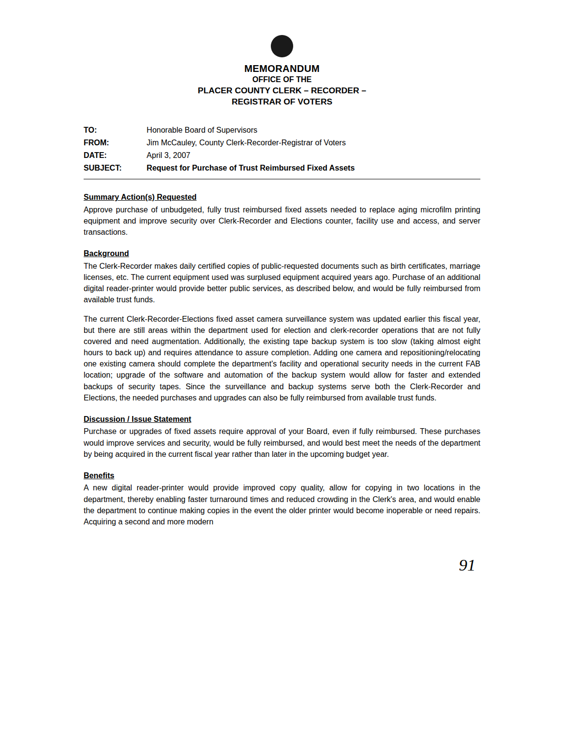MEMORANDUM
OFFICE OF THE
PLACER COUNTY CLERK – RECORDER –
REGISTRAR OF VOTERS
| TO: | Honorable Board of Supervisors |
| FROM: | Jim McCauley, County Clerk-Recorder-Registrar of Voters |
| DATE: | April 3, 2007 |
| SUBJECT: | Request for Purchase of Trust Reimbursed Fixed Assets |
Summary Action(s) Requested
Approve purchase of unbudgeted, fully trust reimbursed fixed assets needed to replace aging microfilm printing equipment and improve security over Clerk-Recorder and Elections counter, facility use and access, and server transactions.
Background
The Clerk-Recorder makes daily certified copies of public-requested documents such as birth certificates, marriage licenses, etc. The current equipment used was surplused equipment acquired years ago. Purchase of an additional digital reader-printer would provide better public services, as described below, and would be fully reimbursed from available trust funds.
The current Clerk-Recorder-Elections fixed asset camera surveillance system was updated earlier this fiscal year, but there are still areas within the department used for election and clerk-recorder operations that are not fully covered and need augmentation. Additionally, the existing tape backup system is too slow (taking almost eight hours to back up) and requires attendance to assure completion. Adding one camera and repositioning/relocating one existing camera should complete the department's facility and operational security needs in the current FAB location; upgrade of the software and automation of the backup system would allow for faster and extended backups of security tapes. Since the surveillance and backup systems serve both the Clerk-Recorder and Elections, the needed purchases and upgrades can also be fully reimbursed from available trust funds.
Discussion / Issue Statement
Purchase or upgrades of fixed assets require approval of your Board, even if fully reimbursed. These purchases would improve services and security, would be fully reimbursed, and would best meet the needs of the department by being acquired in the current fiscal year rather than later in the upcoming budget year.
Benefits
A new digital reader-printer would provide improved copy quality, allow for copying in two locations in the department, thereby enabling faster turnaround times and reduced crowding in the Clerk's area, and would enable the department to continue making copies in the event the older printer would become inoperable or need repairs. Acquiring a second and more modern
91